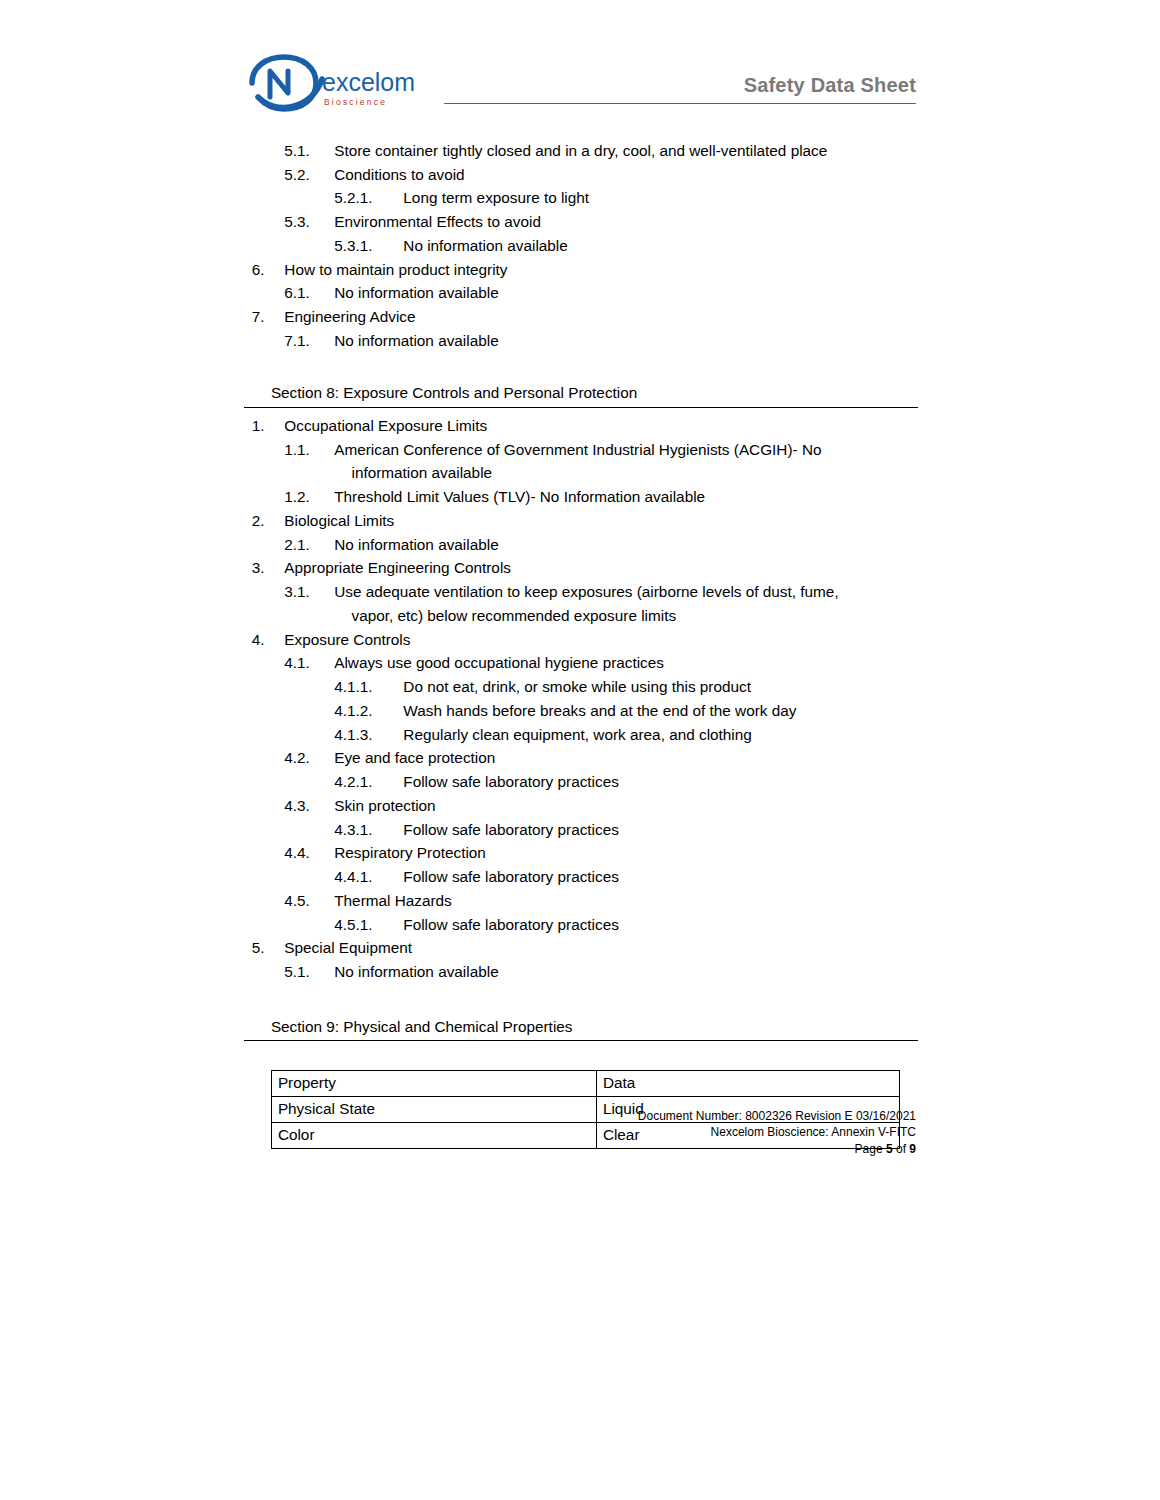excelom Bioscience
Safety Data Sheet
5.1. Store container tightly closed and in a dry, cool, and well-ventilated place
5.2. Conditions to avoid
5.2.1. Long term exposure to light
5.3. Environmental Effects to avoid
5.3.1. No information available
6. How to maintain product integrity
6.1. No information available
7. Engineering Advice
7.1. No information available
Section 8: Exposure Controls and Personal Protection
1. Occupational Exposure Limits
1.1. American Conference of Government Industrial Hygienists (ACGIH)- No information available
1.2. Threshold Limit Values (TLV)- No Information available
2. Biological Limits
2.1. No information available
3. Appropriate Engineering Controls
3.1. Use adequate ventilation to keep exposures (airborne levels of dust, fume, vapor, etc) below recommended exposure limits
4. Exposure Controls
4.1. Always use good occupational hygiene practices
4.1.1. Do not eat, drink, or smoke while using this product
4.1.2. Wash hands before breaks and at the end of the work day
4.1.3. Regularly clean equipment, work area, and clothing
4.2. Eye and face protection
4.2.1. Follow safe laboratory practices
4.3. Skin protection
4.3.1. Follow safe laboratory practices
4.4. Respiratory Protection
4.4.1. Follow safe laboratory practices
4.5. Thermal Hazards
4.5.1. Follow safe laboratory practices
5. Special Equipment
5.1. No information available
Section 9: Physical and Chemical Properties
| Property | Data |
| Physical State | Liquid |
| Color | Clear |
Document Number: 8002326 Revision E 03/16/2021
Nexcelom Bioscience: Annexin V-FITC
Page 5 of 9